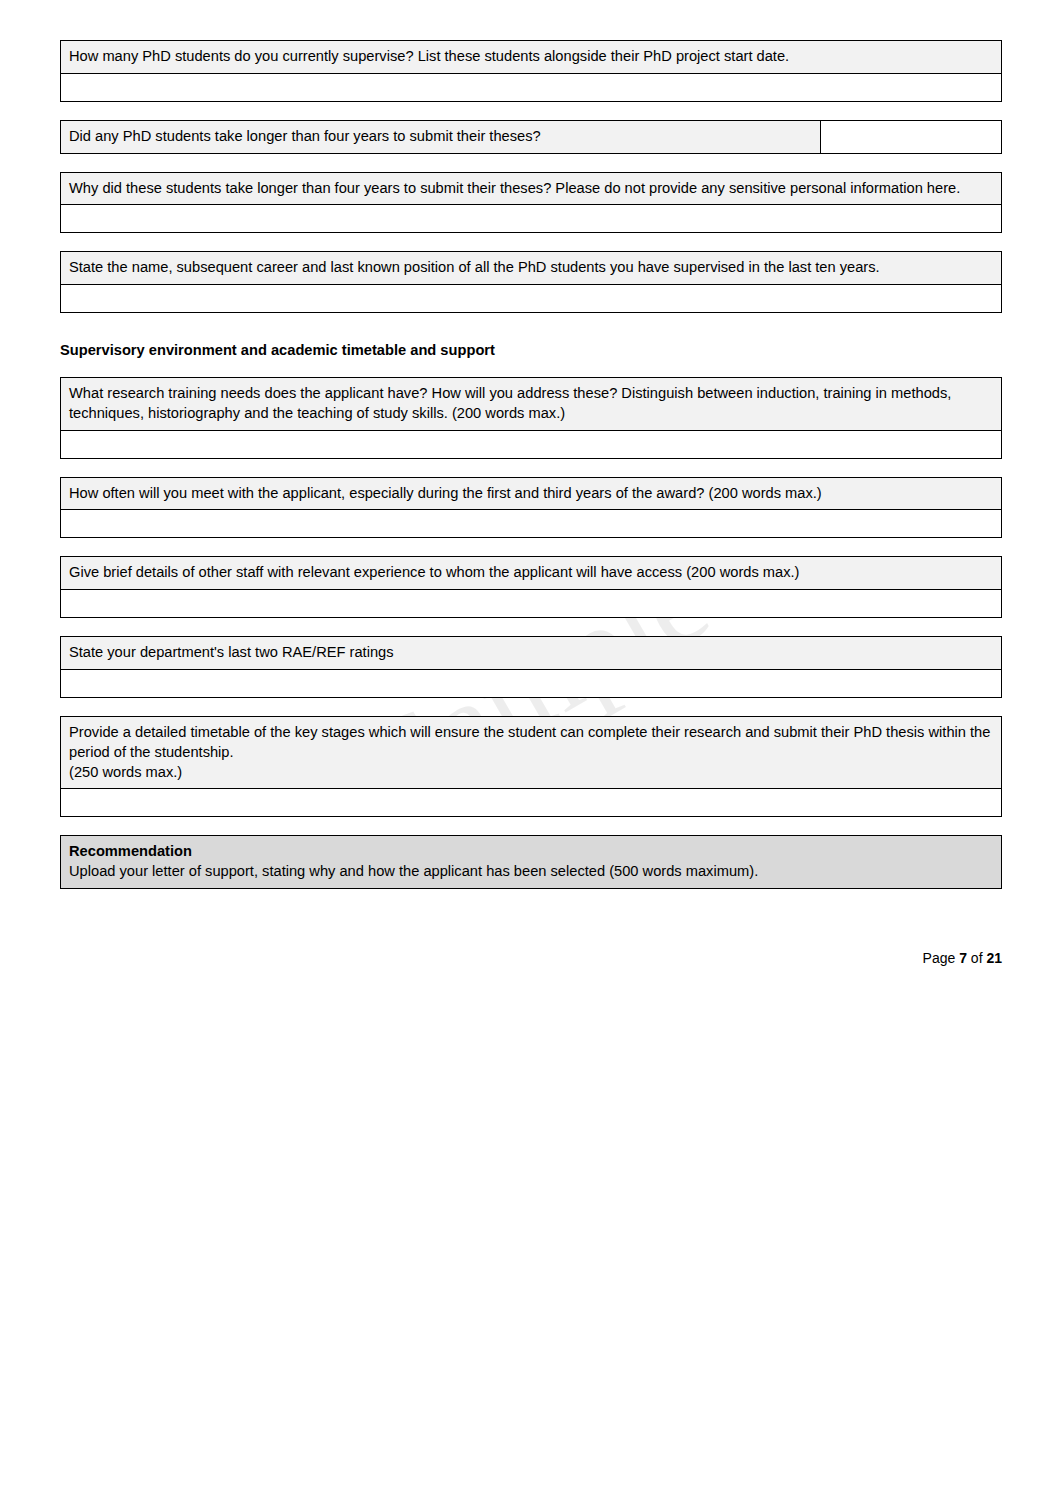Sample
How many PhD students do you currently supervise? List these students alongside their PhD project start date.
Did any PhD students take longer than four years to submit their theses?
Why did these students take longer than four years to submit their theses? Please do not provide any sensitive personal information here.
State the name, subsequent career and last known position of all the PhD students you have supervised in the last ten years.
Supervisory environment and academic timetable and support
What research training needs does the applicant have? How will you address these? Distinguish between induction, training in methods, techniques, historiography and the teaching of study skills. (200 words max.)
How often will you meet with the applicant, especially during the first and third years of the award? (200 words max.)
Give brief details of other staff with relevant experience to whom the applicant will have access (200 words max.)
State your department's last two RAE/REF ratings
Provide a detailed timetable of the key stages which will ensure the student can complete their research and submit their PhD thesis within the period of the studentship.
(250 words max.)
Recommendation Upload your letter of support, stating why and how the applicant has been selected (500 words maximum).
Page 7 of 21